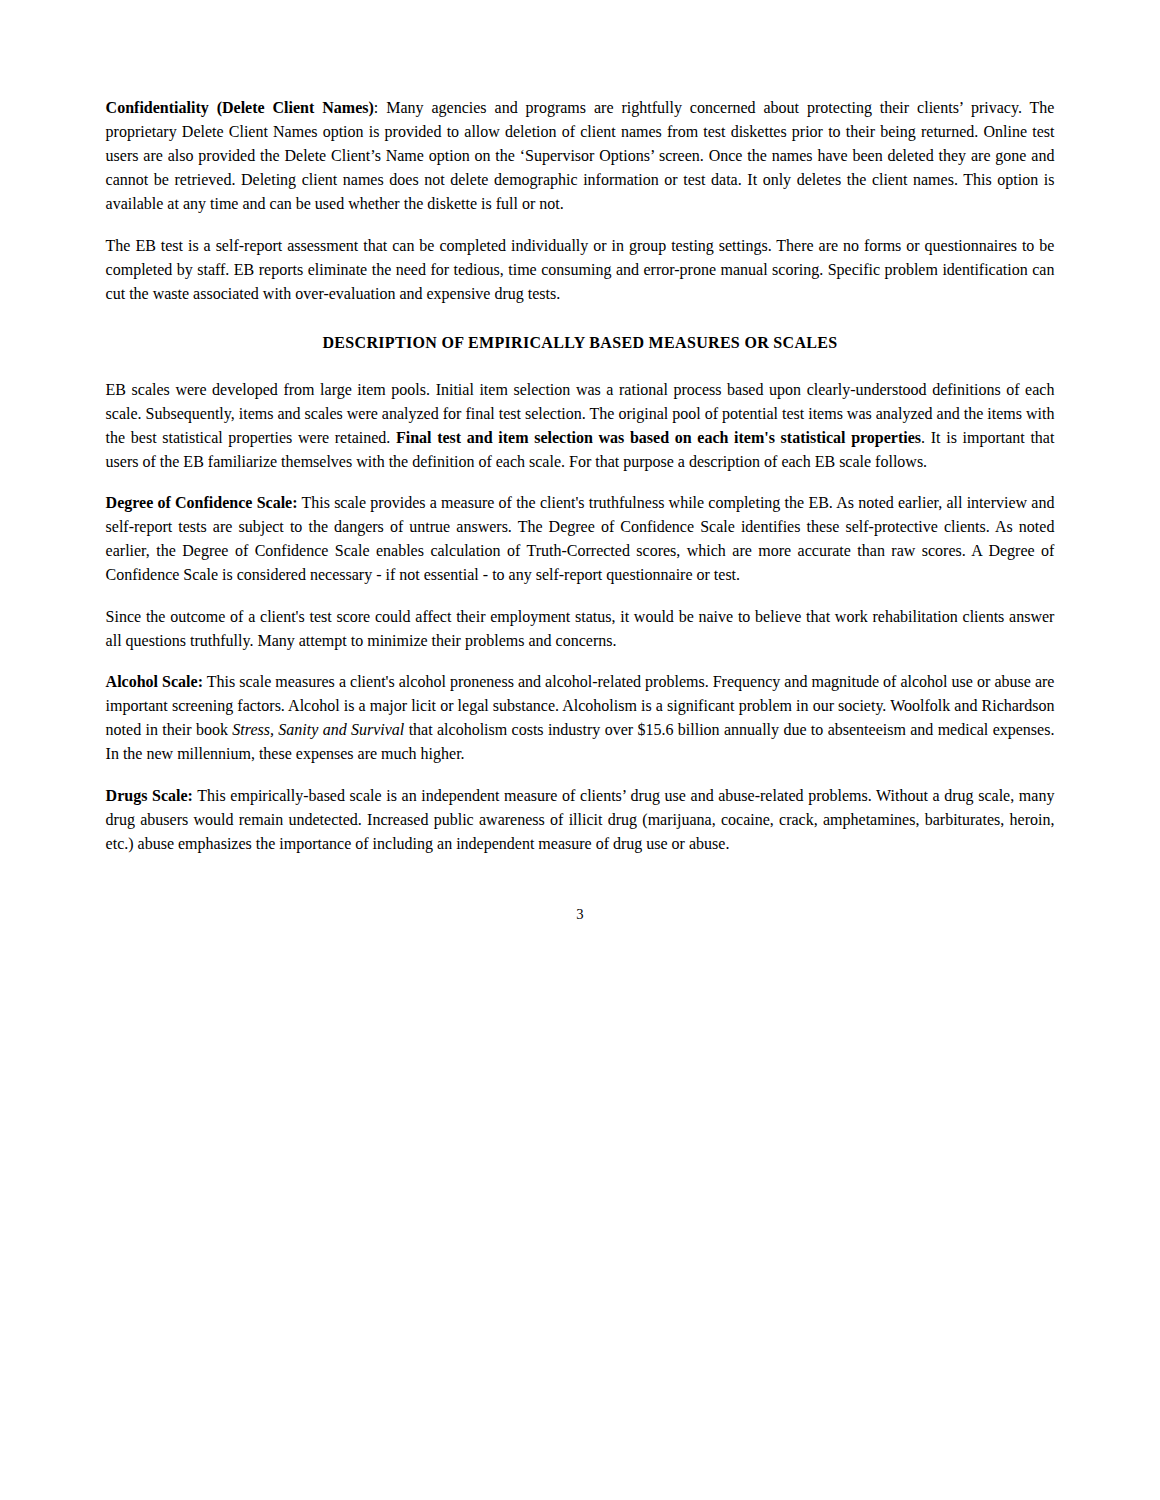Confidentiality (Delete Client Names): Many agencies and programs are rightfully concerned about protecting their clients’ privacy. The proprietary Delete Client Names option is provided to allow deletion of client names from test diskettes prior to their being returned. Online test users are also provided the Delete Client’s Name option on the ‘Supervisor Options’ screen. Once the names have been deleted they are gone and cannot be retrieved. Deleting client names does not delete demographic information or test data. It only deletes the client names. This option is available at any time and can be used whether the diskette is full or not.
The EB test is a self-report assessment that can be completed individually or in group testing settings. There are no forms or questionnaires to be completed by staff. EB reports eliminate the need for tedious, time consuming and error-prone manual scoring. Specific problem identification can cut the waste associated with over-evaluation and expensive drug tests.
Description of Empirically Based Measures or Scales
EB scales were developed from large item pools. Initial item selection was a rational process based upon clearly-understood definitions of each scale. Subsequently, items and scales were analyzed for final test selection. The original pool of potential test items was analyzed and the items with the best statistical properties were retained. Final test and item selection was based on each item's statistical properties. It is important that users of the EB familiarize themselves with the definition of each scale. For that purpose a description of each EB scale follows.
Degree of Confidence Scale: This scale provides a measure of the client's truthfulness while completing the EB. As noted earlier, all interview and self-report tests are subject to the dangers of untrue answers. The Degree of Confidence Scale identifies these self-protective clients. As noted earlier, the Degree of Confidence Scale enables calculation of Truth-Corrected scores, which are more accurate than raw scores. A Degree of Confidence Scale is considered necessary - if not essential - to any self-report questionnaire or test.
Since the outcome of a client's test score could affect their employment status, it would be naive to believe that work rehabilitation clients answer all questions truthfully. Many attempt to minimize their problems and concerns.
Alcohol Scale: This scale measures a client's alcohol proneness and alcohol-related problems. Frequency and magnitude of alcohol use or abuse are important screening factors. Alcohol is a major licit or legal substance. Alcoholism is a significant problem in our society. Woolfolk and Richardson noted in their book Stress, Sanity and Survival that alcoholism costs industry over $15.6 billion annually due to absenteeism and medical expenses. In the new millennium, these expenses are much higher.
Drugs Scale: This empirically-based scale is an independent measure of clients’ drug use and abuse-related problems. Without a drug scale, many drug abusers would remain undetected. Increased public awareness of illicit drug (marijuana, cocaine, crack, amphetamines, barbiturates, heroin, etc.) abuse emphasizes the importance of including an independent measure of drug use or abuse.
3